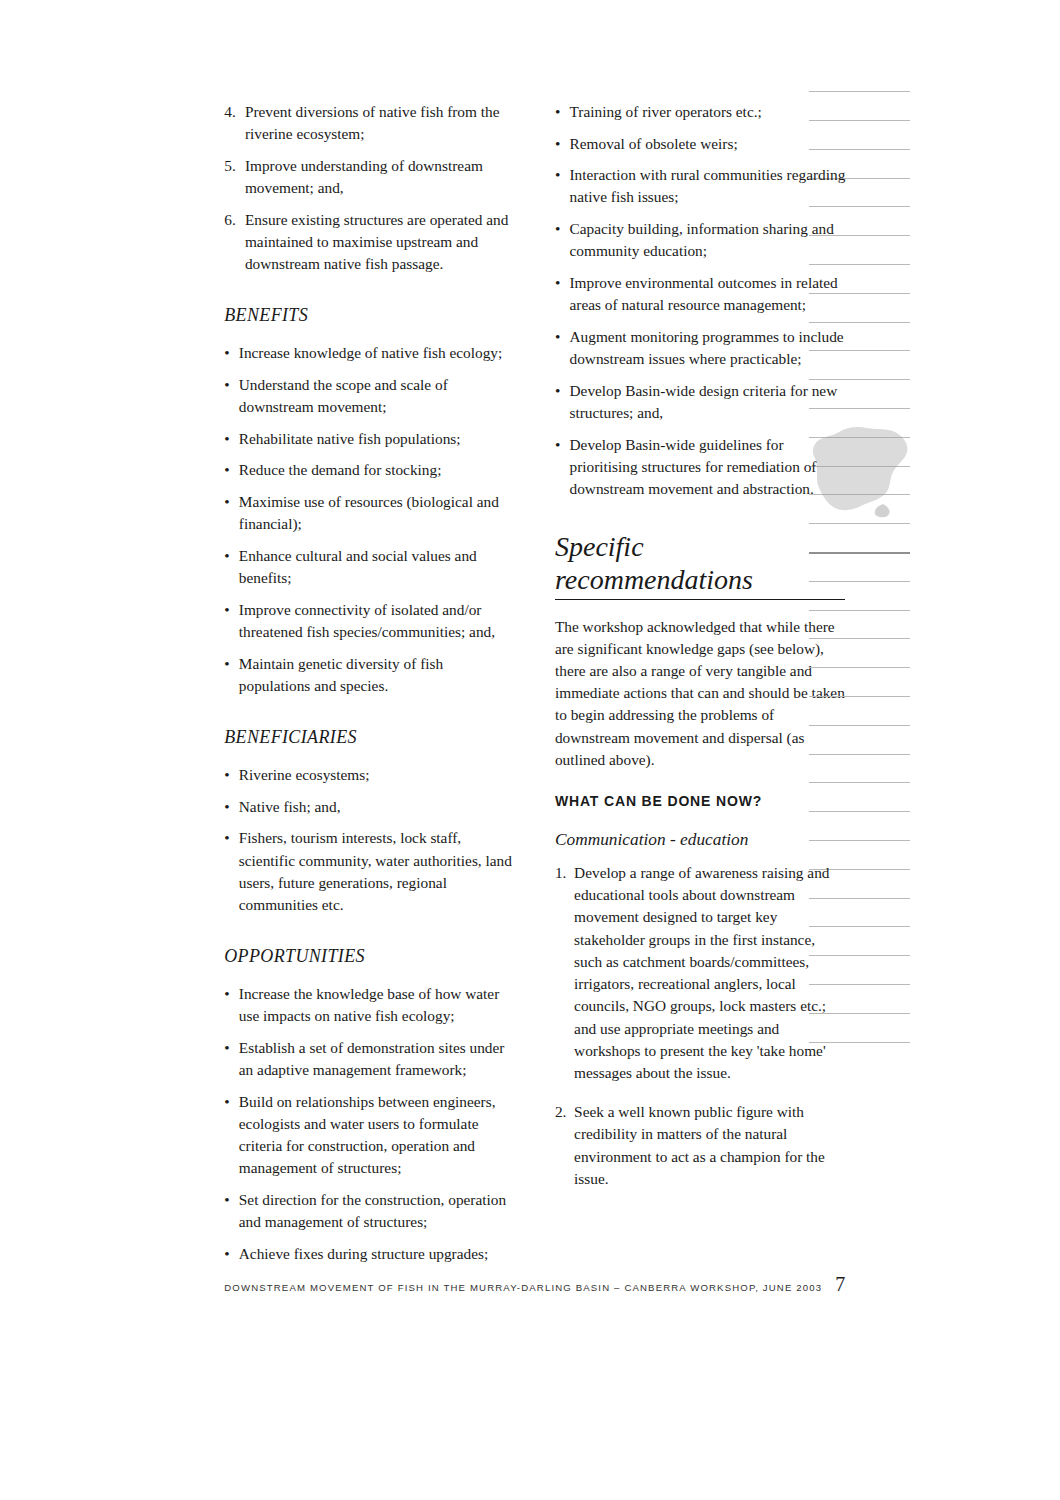4. Prevent diversions of native fish from the riverine ecosystem;
5. Improve understanding of downstream movement; and,
6. Ensure existing structures are operated and maintained to maximise upstream and downstream native fish passage.
BENEFITS
Increase knowledge of native fish ecology;
Understand the scope and scale of downstream movement;
Rehabilitate native fish populations;
Reduce the demand for stocking;
Maximise use of resources (biological and financial);
Enhance cultural and social values and benefits;
Improve connectivity of isolated and/or threatened fish species/communities; and,
Maintain genetic diversity of fish populations and species.
BENEFICIARIES
Riverine ecosystems;
Native fish; and,
Fishers, tourism interests, lock staff, scientific community, water authorities, land users, future generations, regional communities etc.
OPPORTUNITIES
Increase the knowledge base of how water use impacts on native fish ecology;
Establish a set of demonstration sites under an adaptive management framework;
Build on relationships between engineers, ecologists and water users to formulate criteria for construction, operation and management of structures;
Set direction for the construction, operation and management of structures;
Achieve fixes during structure upgrades;
Training of river operators etc.;
Removal of obsolete weirs;
Interaction with rural communities regarding native fish issues;
Capacity building, information sharing and community education;
Improve environmental outcomes in related areas of natural resource management;
Augment monitoring programmes to include downstream issues where practicable;
Develop Basin-wide design criteria for new structures; and,
Develop Basin-wide guidelines for prioritising structures for remediation of downstream movement and abstraction.
Specific recommendations
The workshop acknowledged that while there are significant knowledge gaps (see below), there are also a range of very tangible and immediate actions that can and should be taken to begin addressing the problems of downstream movement and dispersal (as outlined above).
WHAT CAN BE DONE NOW?
Communication - education
1. Develop a range of awareness raising and educational tools about downstream movement designed to target key stakeholder groups in the first instance, such as catchment boards/committees, irrigators, recreational anglers, local councils, NGO groups, lock masters etc.; and use appropriate meetings and workshops to present the key 'take home' messages about the issue.
2. Seek a well known public figure with credibility in matters of the natural environment to act as a champion for the issue.
Downstream movement of fish in the Murray-Darling Basin – Canberra workshop, June 2003
7